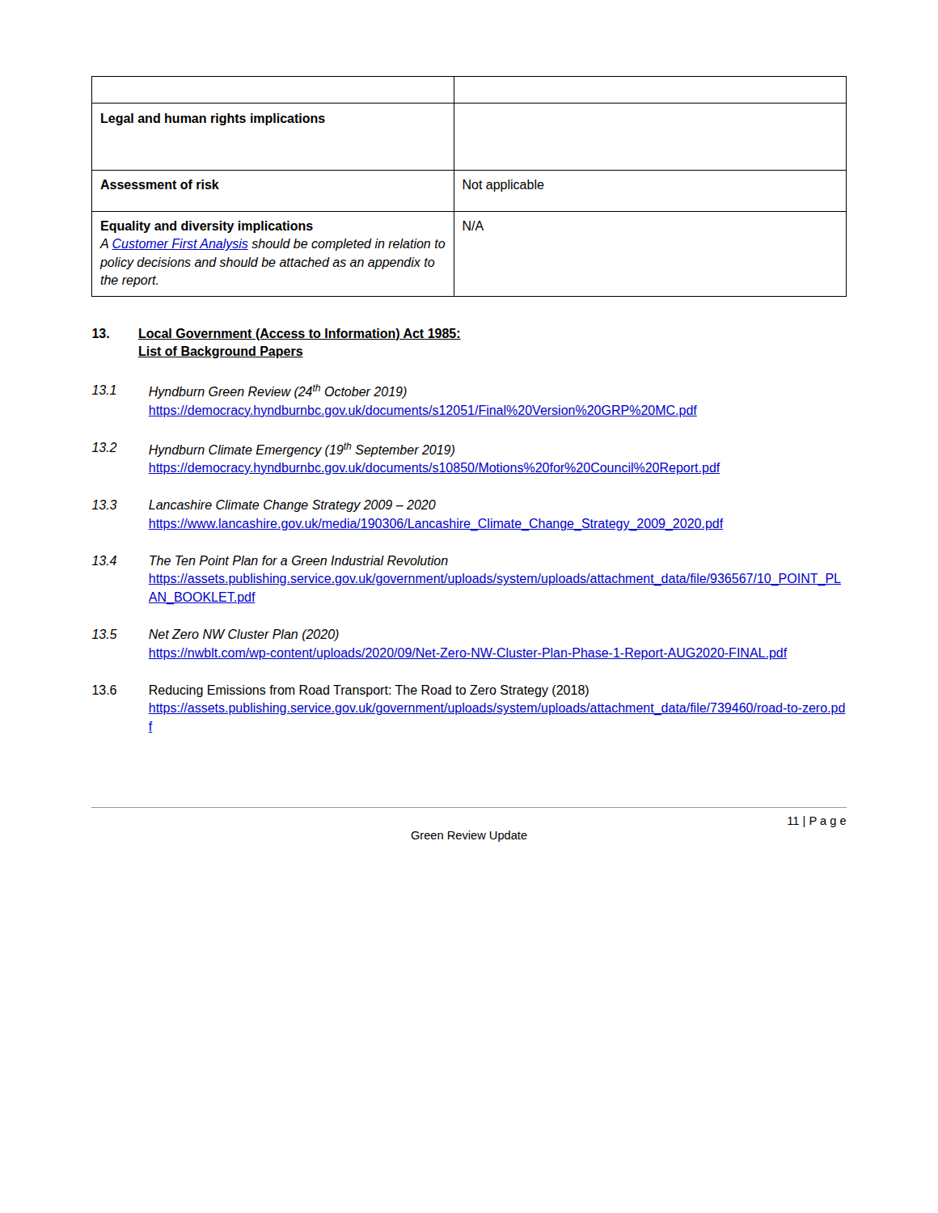| Legal and human rights implications | |
| Assessment of risk | Not applicable |
| Equality and diversity implications A Customer First Analysis should be completed in relation to policy decisions and should be attached as an appendix to the report. | N/A |
13.
Local Government (Access to Information) Act 1985:
List of Background Papers
13.1
Hyndburn Green Review (24th October 2019)
https://democracy.hyndburnbc.gov.uk/documents/s12051/Final%20Version%20GRP%20MC.pdf
13.2
Hyndburn Climate Emergency (19th September 2019)
https://democracy.hyndburnbc.gov.uk/documents/s10850/Motions%20for%20Council%20Report.pdf
13.3
Lancashire Climate Change Strategy 2009 – 2020
https://www.lancashire.gov.uk/media/190306/Lancashire_Climate_Change_Strategy_2009_2020.pdf
13.4
The Ten Point Plan for a Green Industrial Revolution
https://assets.publishing.service.gov.uk/government/uploads/system/uploads/attachment_data/file/936567/10_POINT_PLAN_BOOKLET.pdf
13.5
Net Zero NW Cluster Plan (2020)
https://nwblt.com/wp-content/uploads/2020/09/Net-Zero-NW-Cluster-Plan-Phase-1-Report-AUG2020-FINAL.pdf
13.6
Reducing Emissions from Road Transport: The Road to Zero Strategy (2018)
https://assets.publishing.service.gov.uk/government/uploads/system/uploads/attachment_data/file/739460/road-to-zero.pdf
11 | P a g e
Green Review Update